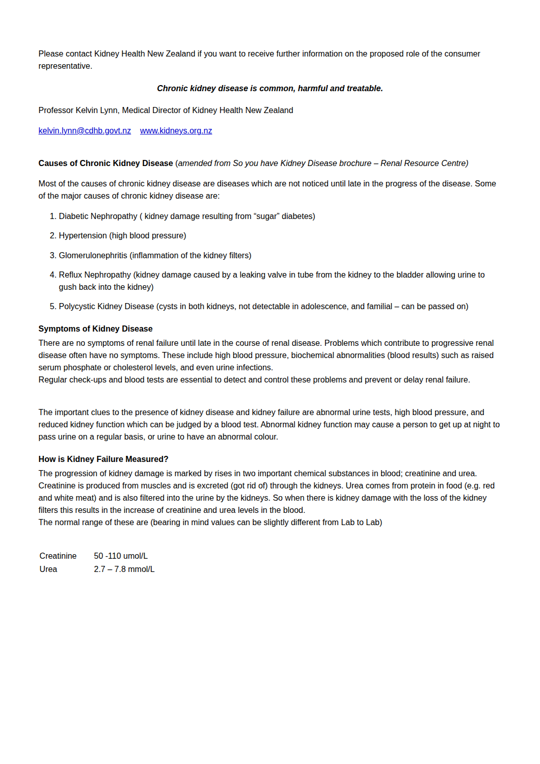Please contact Kidney Health New Zealand if you want to receive further information on the proposed role of the consumer representative.
Chronic kidney disease is common, harmful and treatable.
Professor Kelvin Lynn, Medical Director of Kidney Health New Zealand
kelvin.lynn@cdhb.govt.nz www.kidneys.org.nz
Causes of Chronic Kidney Disease (amended from So you have Kidney Disease brochure – Renal Resource Centre)
Most of the causes of chronic kidney disease are diseases which are not noticed until late in the progress of the disease. Some of the major causes of chronic kidney disease are:
Diabetic Nephropathy ( kidney damage resulting from “sugar” diabetes)
Hypertension (high blood pressure)
Glomerulonephritis (inflammation of the kidney filters)
Reflux Nephropathy (kidney damage caused by a leaking valve in tube from the kidney to the bladder allowing urine to gush back into the kidney)
Polycystic Kidney Disease (cysts in both kidneys, not detectable in adolescence, and familial – can be passed on)
Symptoms of Kidney Disease
There are no symptoms of renal failure until late in the course of renal disease. Problems which contribute to progressive renal disease often have no symptoms. These include high blood pressure, biochemical abnormalities (blood results) such as raised serum phosphate or cholesterol levels, and even urine infections.
Regular check-ups and blood tests are essential to detect and control these problems and prevent or delay renal failure.
The important clues to the presence of kidney disease and kidney failure are abnormal urine tests, high blood pressure, and reduced kidney function which can be judged by a blood test. Abnormal kidney function may cause a person to get up at night to pass urine on a regular basis, or urine to have an abnormal colour.
How is Kidney Failure Measured?
The progression of kidney damage is marked by rises in two important chemical substances in blood; creatinine and urea. Creatinine is produced from muscles and is excreted (got rid of) through the kidneys. Urea comes from protein in food (e.g. red and white meat) and is also filtered into the urine by the kidneys. So when there is kidney damage with the loss of the kidney filters this results in the increase of creatinine and urea levels in the blood.
The normal range of these are (bearing in mind values can be slightly different from Lab to Lab)
| Creatinine | 50 -110 umol/L |
| Urea | 2.7 – 7.8 mmol/L |